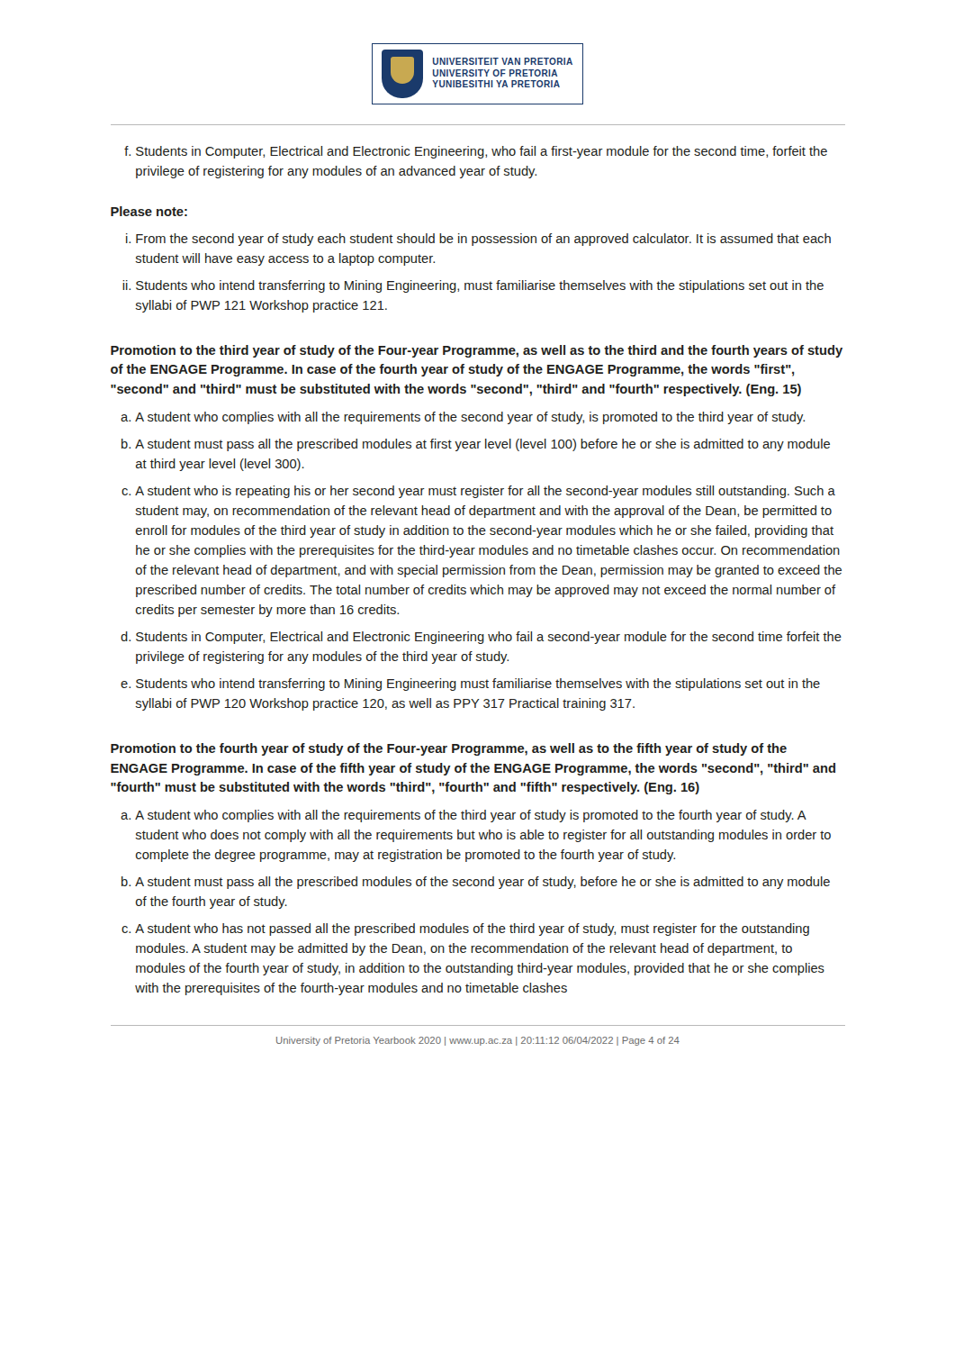Universiteit van Pretoria
University of Pretoria
Yunibesithi ya Pretoria
Students in Computer, Electrical and Electronic Engineering, who fail a first-year module for the second time, forfeit the privilege of registering for any modules of an advanced year of study.
Please note:
From the second year of study each student should be in possession of an approved calculator. It is assumed that each student will have easy access to a laptop computer.
Students who intend transferring to Mining Engineering, must familiarise themselves with the stipulations set out in the syllabi of PWP 121 Workshop practice 121.
Promotion to the third year of study of the Four-year Programme, as well as to the third and the fourth years of study of the ENGAGE Programme. In case of the fourth year of study of the ENGAGE Programme, the words "first", "second" and "third" must be substituted with the words "second", "third" and "fourth" respectively. (Eng. 15)
A student who complies with all the requirements of the second year of study, is promoted to the third year of study.
A student must pass all the prescribed modules at first year level (level 100) before he or she is admitted to any module at third year level (level 300).
A student who is repeating his or her second year must register for all the second-year modules still outstanding. Such a student may, on recommendation of the relevant head of department and with the approval of the Dean, be permitted to enroll for modules of the third year of study in addition to the second-year modules which he or she failed, providing that he or she complies with the prerequisites for the third-year modules and no timetable clashes occur. On recommendation of the relevant head of department, and with special permission from the Dean, permission may be granted to exceed the prescribed number of credits. The total number of credits which may be approved may not exceed the normal number of credits per semester by more than 16 credits.
Students in Computer, Electrical and Electronic Engineering who fail a second-year module for the second time forfeit the privilege of registering for any modules of the third year of study.
Students who intend transferring to Mining Engineering must familiarise themselves with the stipulations set out in the syllabi of PWP 120 Workshop practice 120, as well as PPY 317 Practical training 317.
Promotion to the fourth year of study of the Four-year Programme, as well as to the fifth year of study of the ENGAGE Programme. In case of the fifth year of study of the ENGAGE Programme, the words "second", "third" and "fourth" must be substituted with the words "third", "fourth" and "fifth" respectively. (Eng. 16)
A student who complies with all the requirements of the third year of study is promoted to the fourth year of study. A student who does not comply with all the requirements but who is able to register for all outstanding modules in order to complete the degree programme, may at registration be promoted to the fourth year of study.
A student must pass all the prescribed modules of the second year of study, before he or she is admitted to any module of the fourth year of study.
A student who has not passed all the prescribed modules of the third year of study, must register for the outstanding modules. A student may be admitted by the Dean, on the recommendation of the relevant head of department, to modules of the fourth year of study, in addition to the outstanding third-year modules, provided that he or she complies with the prerequisites of the fourth-year modules and no timetable clashes
University of Pretoria Yearbook 2020 | www.up.ac.za | 20:11:12 06/04/2022 | Page 4 of 24